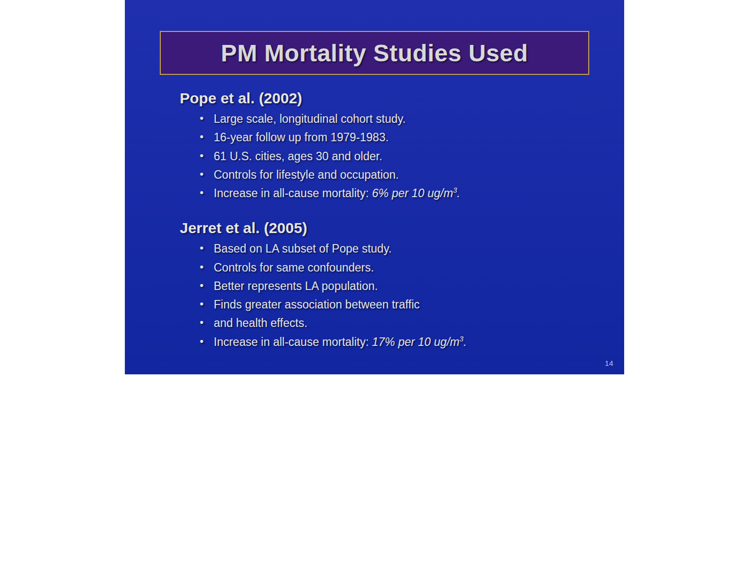PM Mortality Studies Used
Pope et al. (2002)
Large scale, longitudinal cohort study.
16-year follow up from 1979-1983.
61 U.S. cities, ages 30 and older.
Controls for lifestyle and occupation.
Increase in all-cause mortality: 6% per 10 ug/m3.
Jerret et al. (2005)
Based on LA subset of Pope study.
Controls for same confounders.
Better represents LA population.
Finds greater association between traffic
and health effects.
Increase in all-cause mortality: 17% per 10 ug/m3.
14